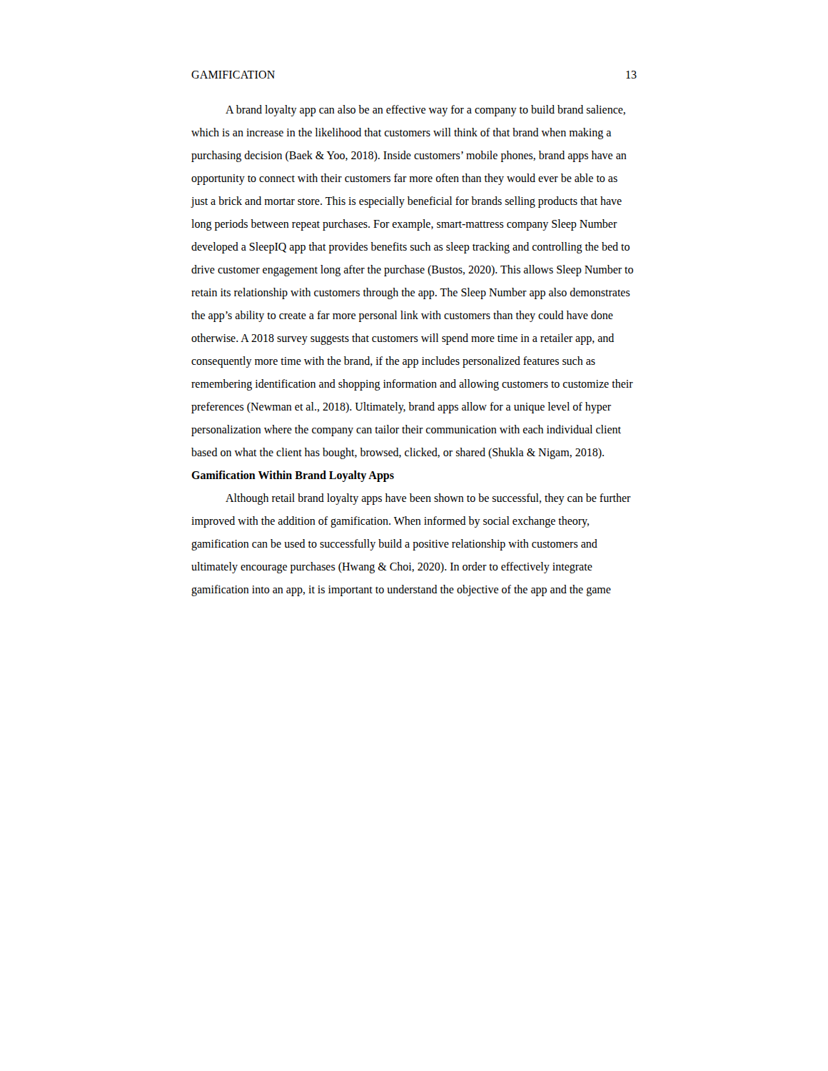Gamification 13
A brand loyalty app can also be an effective way for a company to build brand salience, which is an increase in the likelihood that customers will think of that brand when making a purchasing decision (Baek & Yoo, 2018). Inside customers’ mobile phones, brand apps have an opportunity to connect with their customers far more often than they would ever be able to as just a brick and mortar store. This is especially beneficial for brands selling products that have long periods between repeat purchases. For example, smart-mattress company Sleep Number developed a SleepIQ app that provides benefits such as sleep tracking and controlling the bed to drive customer engagement long after the purchase (Bustos, 2020). This allows Sleep Number to retain its relationship with customers through the app. The Sleep Number app also demonstrates the app’s ability to create a far more personal link with customers than they could have done otherwise. A 2018 survey suggests that customers will spend more time in a retailer app, and consequently more time with the brand, if the app includes personalized features such as remembering identification and shopping information and allowing customers to customize their preferences (Newman et al., 2018). Ultimately, brand apps allow for a unique level of hyper personalization where the company can tailor their communication with each individual client based on what the client has bought, browsed, clicked, or shared (Shukla & Nigam, 2018).
Gamification Within Brand Loyalty Apps
Although retail brand loyalty apps have been shown to be successful, they can be further improved with the addition of gamification. When informed by social exchange theory, gamification can be used to successfully build a positive relationship with customers and ultimately encourage purchases (Hwang & Choi, 2020). In order to effectively integrate gamification into an app, it is important to understand the objective of the app and the game